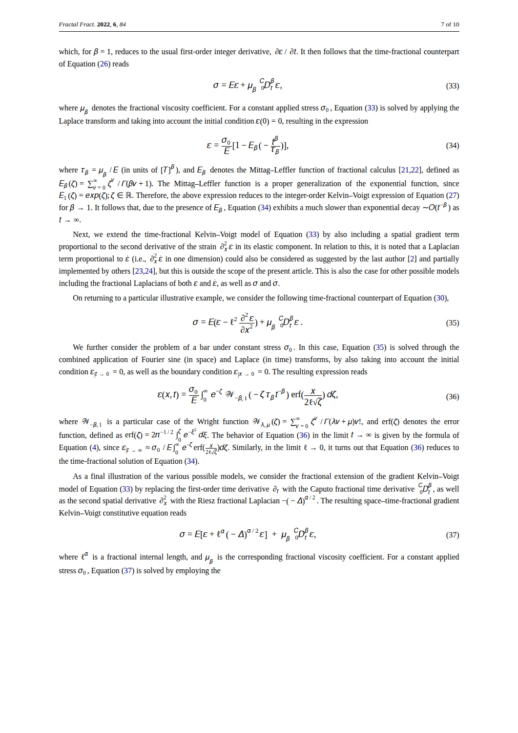Fractal Fract. 2022, 6, 84 7 of 10
which, for β=1, reduces to the usual first-order integer derivative, ∂ε/∂t. It then follows that the time-fractional counterpart of Equation (26) reads
σ=Eε+ μβ Dtβ0C ε,
(33)
where μβ denotes the fractional viscosity coefficient. For a constant applied stress σ0, Equation (33) is solved by applying the Laplace transform and taking into account the initial condition ε(0)=0, resulting in the expression
ε= σ0E [ 1− Eβ ( −tβτβ ) ] ,
(34)
where τβ=μβ/E (in units of [T]β), and Eβ denotes the Mittag–Leffler function of fractional calculus [21,22], defined as Eβ(ζ)=∑ν=0∞ζν/Γ(βν+1). The Mittag–Leffler function is a proper generalization of the exponential function, since E1(ζ)=exp(ζ);ζ∈ℝ. Therefore, the above expression reduces to the integer-order Kelvin–Voigt expression of Equation (27) for β→1. It follows that, due to the presence of Eβ, Equation (34) exhibits a much slower than exponential decay ∼O(t−β) as t→∞.
Next, we extend the time-fractional Kelvin–Voigt model of Equation (33) by also including a spatial gradient term proportional to the second derivative of the strain ∂x2ε in its elastic component. In relation to this, it is noted that a Laplacian term proportional to ε˙ (i.e., ∂x2ε˙ in one dimension) could also be considered as suggested by the last author [2] and partially implemented by others [23,24], but this is outside the scope of the present article. This is also the case for other possible models including the fractional Laplacians of both ε and ε˙, as well as σ and σ˙.
On returning to a particular illustrative example, we consider the following time-fractional counterpart of Equation (30),
σ=E ( ε−ℓ2 ∂2ε∂x2 ) + μβ Dtβ0C ε.
(35)
We further consider the problem of a bar under constant stress σ0. In this case, Equation (35) is solved through the combined application of Fourier sine (in space) and Laplace (in time) transforms, by also taking into account the initial condition ε|t→0=0, as well as the boundary condition ε|x→0=0. The resulting expression reads
ε(x,t)= σ0E ∫0∞ e−ζ 𝒲−β,1 ( −ζτβt−β ) erf ( x2ℓζ ) dζ,
(36)
where 𝒲−β,1 is a particular case of the Wright function 𝒲λ,μ(ζ)=∑ν=0∞ζν/Γ(λν+μ)ν!, and erf(ζ) denotes the error function, defined as erf(ζ)=2π−1/2∫0ζe−ξ2dξ. The behavior of Equation (36) in the limit t→∞ is given by the formula of Equation (4), since ε|t→∞≈σ0/E∫0∞e−ζerf(x2ℓζ)dζ. Similarly, in the limit ℓ→0, it turns out that Equation (36) reduces to the time-fractional solution of Equation (34).
As a final illustration of the various possible models, we consider the fractional extension of the gradient Kelvin–Voigt model of Equation (33) by replacing the first-order time derivative ∂t with the Caputo fractional time derivative Dtβ0C, as well as the second spatial derivative ∂x2 with the Riesz fractional Laplacian −(−Δ)α/2. The resulting space–time-fractional gradient Kelvin–Voigt constitutive equation reads
σ=E [ ε+ℓα (−Δ)α/2 ε ] + μβ Dtβ0C ε,
(37)
where ℓα is a fractional internal length, and μβ is the corresponding fractional viscosity coefficient. For a constant applied stress σ0, Equation (37) is solved by employing the